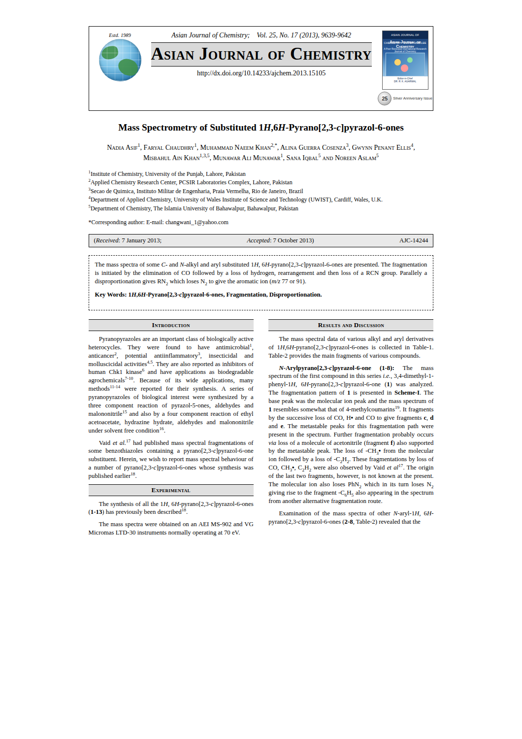Estd. 1989
Asian Journal of Chemistry; Vol. 25, No. 17 (2013), 9639-9642
Asian Journal of Chemistry
http://dx.doi.org/10.14233/ajchem.2013.15105
ASIAN JOURNAL OF CHEMISTRY SILVER JUBILEE
Asian Journal of Chemistry
A Peer Reviewed International Research Journal of Chemistry
Editor-in-Chief
DR. R. K. AGARWAL
25 Silver Anniversary Issue
Mass Spectrometry of Substituted 1H,6H-Pyrano[2,3-c]pyrazol-6-ones
Nadia Asif1, Faryal Chaudhry1, Muhammad Naeem Khan2,*, Alina Guerra Cosenza3, Gwynn Penant Ellis4,
Misbahul Ain Khan1,3,5, Munawar Ali Munawar1, Sana Iqbal5 and Noreen Aslam5
1Institute of Chemistry, University of the Punjab, Lahore, Pakistan
2Applied Chemistry Research Center, PCSIR Laboratories Complex, Lahore, Pakistan
3Secao de Quimica, Instituto Militar de Engenharia, Praia Vermelha, Rio de Janeiro, Brazil
4Department of Applied Chemistry, University of Wales Institute of Science and Technology (UWIST), Cardiff, Wales, U.K.
5Department of Chemistry, The Islamia University of Bahawalpur, Bahawalpur, Pakistan
*Corresponding author: E-mail: changwani_1@yahoo.com
(Received: 7 January 2013;
Accepted: 7 October 2013)
AJC-14244
The mass spectra of some C- and N-alkyl and aryl substituted 1H, 6H-pyrano[2,3-c]pyrazol-6-ones are presented. The fragmentation is initiated by the elimination of CO followed by a loss of hydrogen, rearrangement and then loss of a RCN group. Parallely a disproportionation gives RN2 which loses N2 to give the aromatic ion (m/z 77 or 91).
Key Words: 1H,6H-Pyrano[2,3-c]pyrazol-6-ones, Fragmentation, Disproportionation.
Introduction
Pyranopyrazoles are an important class of biologically active heterocycles. They were found to have antimicrobial1, anticancer2, potential antiinflammatory3, insecticidal and molluscicidal activities4,5. They are also reported as inhibitors of human Chk1 kinase6 and have applications as biodegradable agrochemicals7-10. Because of its wide applications, many methods11-14 were reported for their synthesis. A series of pyranopyrazoles of biological interest were synthesized by a three component reaction of pyrazol-5-ones, aldehydes and malononitrile15 and also by a four component reaction of ethyl acetoacetate, hydrazine hydrate, aldehydes and malononitrile under solvent free condition16.
Vaid et al.17 had published mass spectral fragmentations of some benzothiazoles containing a pyrano[2,3-c]pyrazol-6-one substituent. Herein, we wish to report mass spectral behaviour of a number of pyrano[2,3-c]pyrazol-6-ones whose synthesis was published earlier18.
Experimental
The synthesis of all the 1H, 6H-pyrano[2,3-c]pyrazol-6-ones (1-13) has previously been described18.
The mass spectra were obtained on an AEI MS-902 and VG Micromas LTD-30 instruments normally operating at 70 eV.
Results and Discussion
The mass spectral data of various alkyl and aryl derivatives of 1H,6H-pyrano[2,3-c]pyrazol-6-ones is collected in Table-1. Table-2 provides the main fragments of various compounds.
N-Arylpyrano[2,3-c]pyrazol-6-one (1-8): The mass spectrum of the first compound in this series i.e., 3,4-dimethyl-1-phenyl-1H, 6H-pyrano[2,3-c]pyrazol-6-one (1) was analyzed. The fragmentation pattern of 1 is presented in Scheme-I. The base peak was the molecular ion peak and the mass spectrum of 1 resembles somewhat that of 4-methylcoumarins19. It fragments by the successive loss of CO, H• and CO to give fragments c, d and e. The metastable peaks for this fragmentation path were present in the spectrum. Further fragmentation probably occurs via loss of a molecule of acetonitrile (fragment f) also supported by the metastable peak. The loss of -CH3• from the molecular ion followed by a loss of -C2H2. These fragmentations by loss of CO, CH3•, C2H2 were also observed by Vaid et al17. The origin of the last two fragments, however, is not known at the present. The molecular ion also loses PhN2 which in its turn loses N2 giving rise to the fragment -C6H5 also appearing in the spectrum from another alternative fragmentation route.
Examination of the mass spectra of other N-aryl-1H, 6H-pyrano[2,3-c]pyrazol-6-ones (2-8, Table-2) revealed that the